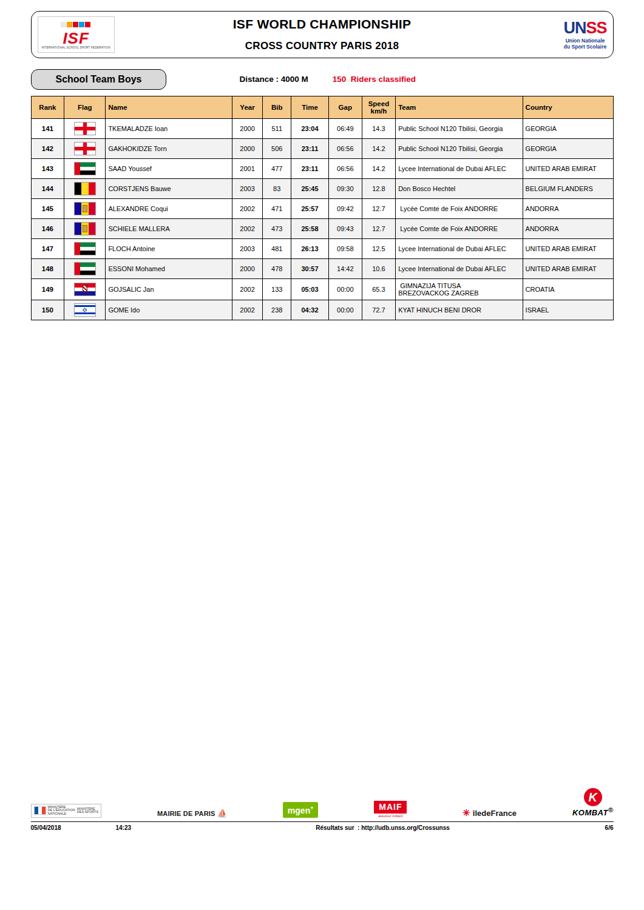ISF INTERNATIONAL SCHOOL SPORT FEDERATION
ISF WORLD CHAMPIONSHIP
CROSS COUNTRY PARIS 2018
UNSS
Union Nationale
du Sport Scolaire
School Team Boys
Distance : 4000 M
150 Riders classified
| Rank | Flag | Name | Year | Bib | Time | Gap | Speed km/h | Team | Country |
| --- | --- | --- | --- | --- | --- | --- | --- | --- | --- |
| 141 | | TKEMALADZE Ioan | 2000 | 511 | 23:04 | 06:49 | 14.3 | Public School N120 Tbilisi, Georgia | GEORGIA |
| 142 | | GAKHOKIDZE Torn | 2000 | 506 | 23:11 | 06:56 | 14.2 | Public School N120 Tbilisi, Georgia | GEORGIA |
| 143 | | SAAD Youssef | 2001 | 477 | 23:11 | 06:56 | 14.2 | Lycee International de Dubai AFLEC | UNITED ARAB EMIRAT |
| 144 | | CORSTJENS Bauwe | 2003 | 83 | 25:45 | 09:30 | 12.8 | Don Bosco Hechtel | BELGIUM FLANDERS |
| 145 | | ALEXANDRE Coqui | 2002 | 471 | 25:57 | 09:42 | 12.7 | Lycée Comte de Foix ANDORRE | ANDORRA |
| 146 | | SCHIELE MALLERA | 2002 | 473 | 25:58 | 09:43 | 12.7 | Lycée Comte de Foix ANDORRE | ANDORRA |
| 147 | | FLOCH Antoine | 2003 | 481 | 26:13 | 09:58 | 12.5 | Lycee International de Dubai AFLEC | UNITED ARAB EMIRAT |
| 148 | | ESSONI Mohamed | 2000 | 478 | 30:57 | 14:42 | 10.6 | Lycee International de Dubai AFLEC | UNITED ARAB EMIRAT |
| 149 | | GOJSALIC Jan | 2002 | 133 | 05:03 | 00:00 | 65.3 | GIMNAZIJA TITUSA BREZOVACKOG ZAGREB | CROATIA |
| 150 | | GOME Ido | 2002 | 238 | 04:32 | 00:00 | 72.7 | KYAT HINUCH BENI DROR | ISRAEL |
MINISTÈRE
DE L'ÉDUCATION
NATIONALE MINISTÈRE
DES SPORTS
MAIRIE DE PARIS ⛵
mgen+
MAIF
assureur militant
✳ îledeFrance
K
KOMBAT®
05/04/2018
14:23
Résultats sur : http://udb.unss.org/Crossunss
6/6